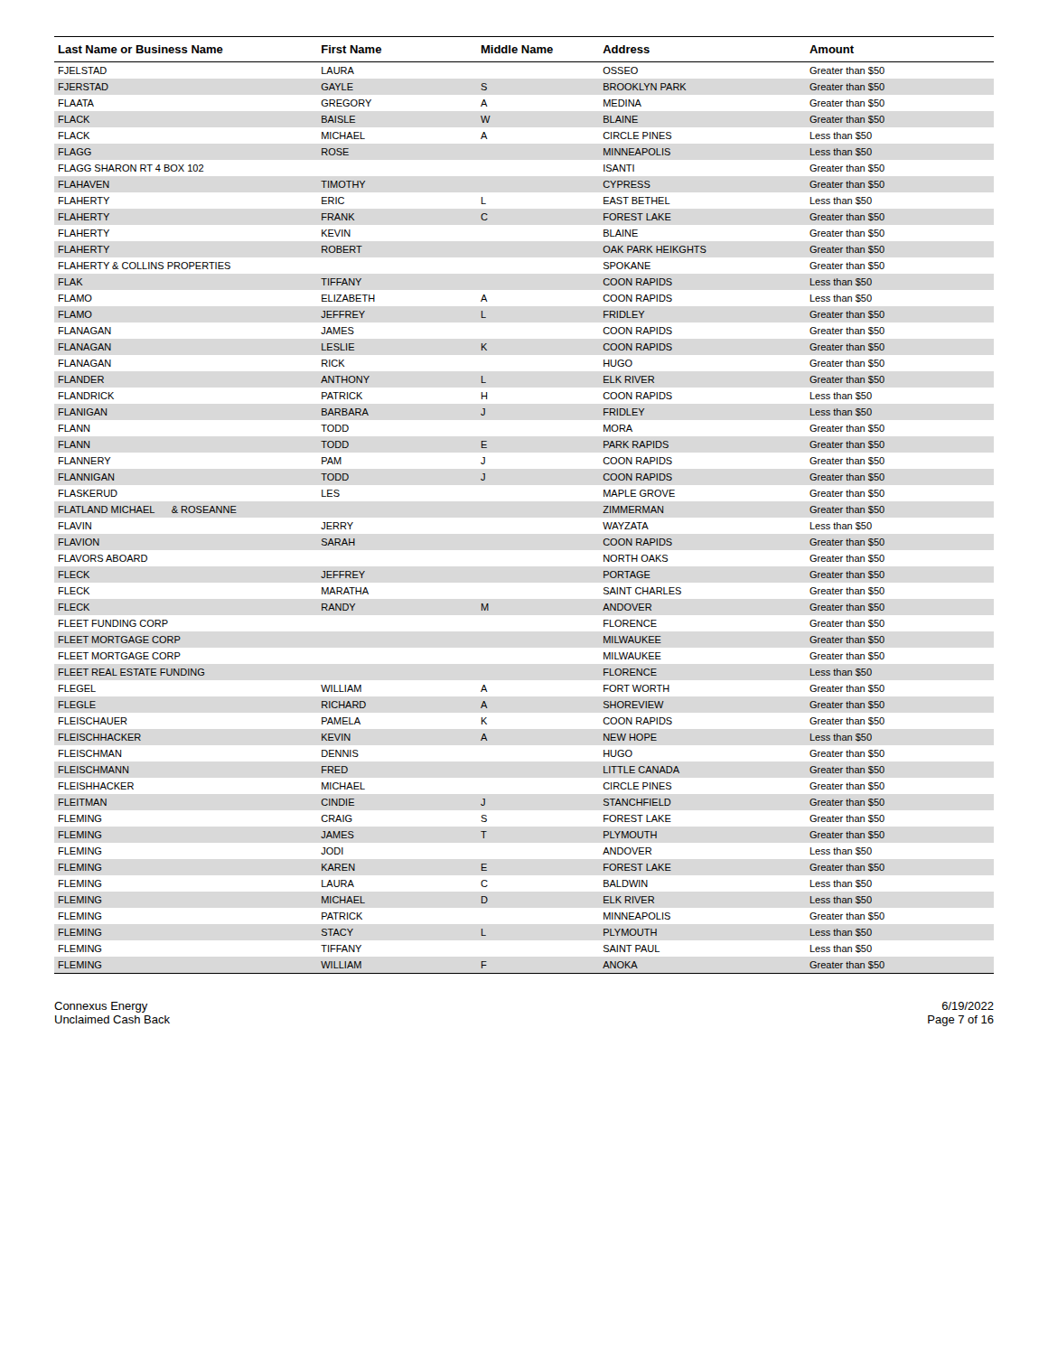| Last Name or Business Name | First Name | Middle Name | Address | Amount |
| --- | --- | --- | --- | --- |
| FJELSTAD | LAURA | | OSSEO | Greater than $50 |
| FJERSTAD | GAYLE | S | BROOKLYN PARK | Greater than $50 |
| FLAATA | GREGORY | A | MEDINA | Greater than $50 |
| FLACK | BAISLE | W | BLAINE | Greater than $50 |
| FLACK | MICHAEL | A | CIRCLE PINES | Less than $50 |
| FLAGG | ROSE | | MINNEAPOLIS | Less than $50 |
| FLAGG SHARON RT 4 BOX 102 | | | ISANTI | Greater than $50 |
| FLAHAVEN | TIMOTHY | | CYPRESS | Greater than $50 |
| FLAHERTY | ERIC | L | EAST BETHEL | Less than $50 |
| FLAHERTY | FRANK | C | FOREST LAKE | Greater than $50 |
| FLAHERTY | KEVIN | | BLAINE | Greater than $50 |
| FLAHERTY | ROBERT | | OAK PARK HEIKGHTS | Greater than $50 |
| FLAHERTY & COLLINS PROPERTIES | | | SPOKANE | Greater than $50 |
| FLAK | TIFFANY | | COON RAPIDS | Less than $50 |
| FLAMO | ELIZABETH | A | COON RAPIDS | Less than $50 |
| FLAMO | JEFFREY | L | FRIDLEY | Greater than $50 |
| FLANAGAN | JAMES | | COON RAPIDS | Greater than $50 |
| FLANAGAN | LESLIE | K | COON RAPIDS | Greater than $50 |
| FLANAGAN | RICK | | HUGO | Greater than $50 |
| FLANDER | ANTHONY | L | ELK RIVER | Greater than $50 |
| FLANDRICK | PATRICK | H | COON RAPIDS | Less than $50 |
| FLANIGAN | BARBARA | J | FRIDLEY | Less than $50 |
| FLANN | TODD | | MORA | Greater than $50 |
| FLANN | TODD | E | PARK RAPIDS | Greater than $50 |
| FLANNERY | PAM | J | COON RAPIDS | Greater than $50 |
| FLANNIGAN | TODD | J | COON RAPIDS | Greater than $50 |
| FLASKERUD | LES | | MAPLE GROVE | Greater than $50 |
| FLATLAND MICHAEL & ROSEANNE | | | ZIMMERMAN | Greater than $50 |
| FLAVIN | JERRY | | WAYZATA | Less than $50 |
| FLAVION | SARAH | | COON RAPIDS | Greater than $50 |
| FLAVORS ABOARD | | | NORTH OAKS | Greater than $50 |
| FLECK | JEFFREY | | PORTAGE | Greater than $50 |
| FLECK | MARATHA | | SAINT CHARLES | Greater than $50 |
| FLECK | RANDY | M | ANDOVER | Greater than $50 |
| FLEET FUNDING CORP | | | FLORENCE | Greater than $50 |
| FLEET MORTGAGE CORP | | | MILWAUKEE | Greater than $50 |
| FLEET MORTGAGE CORP | | | MILWAUKEE | Greater than $50 |
| FLEET REAL ESTATE FUNDING | | | FLORENCE | Less than $50 |
| FLEGEL | WILLIAM | A | FORT WORTH | Greater than $50 |
| FLEGLE | RICHARD | A | SHOREVIEW | Greater than $50 |
| FLEISCHAUER | PAMELA | K | COON RAPIDS | Greater than $50 |
| FLEISCHHACKER | KEVIN | A | NEW HOPE | Less than $50 |
| FLEISCHMAN | DENNIS | | HUGO | Greater than $50 |
| FLEISCHMANN | FRED | | LITTLE CANADA | Greater than $50 |
| FLEISHHACKER | MICHAEL | | CIRCLE PINES | Greater than $50 |
| FLEITMAN | CINDIE | J | STANCHFIELD | Greater than $50 |
| FLEMING | CRAIG | S | FOREST LAKE | Greater than $50 |
| FLEMING | JAMES | T | PLYMOUTH | Greater than $50 |
| FLEMING | JODI | | ANDOVER | Less than $50 |
| FLEMING | KAREN | E | FOREST LAKE | Greater than $50 |
| FLEMING | LAURA | C | BALDWIN | Less than $50 |
| FLEMING | MICHAEL | D | ELK RIVER | Less than $50 |
| FLEMING | PATRICK | | MINNEAPOLIS | Greater than $50 |
| FLEMING | STACY | L | PLYMOUTH | Less than $50 |
| FLEMING | TIFFANY | | SAINT PAUL | Less than $50 |
| FLEMING | WILLIAM | F | ANOKA | Greater than $50 |
Connexus Energy Unclaimed Cash Back
6/19/2022 Page 7 of 16